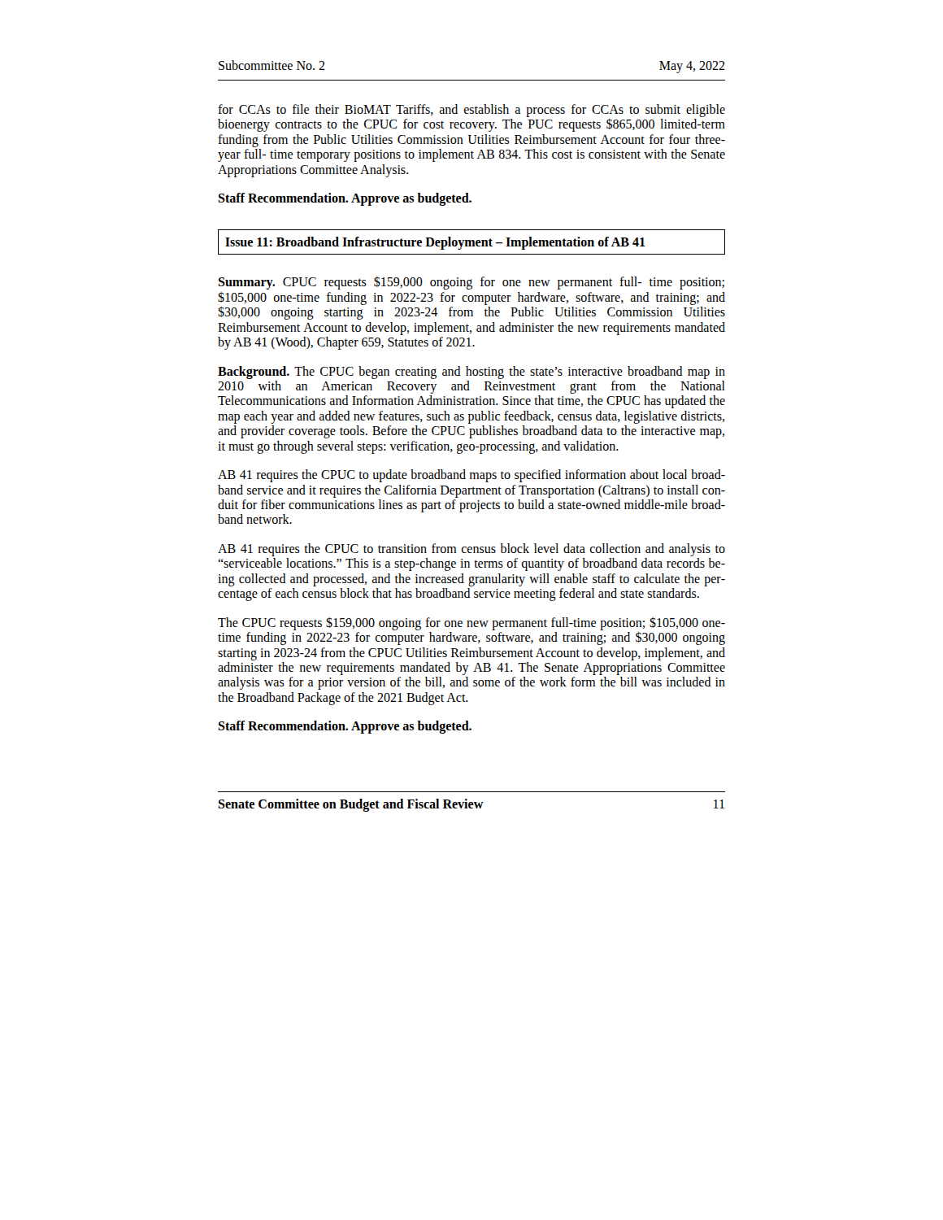Subcommittee No. 2 May 4, 2022
for CCAs to file their BioMAT Tariffs, and establish a process for CCAs to submit eligible bioenergy contracts to the CPUC for cost recovery. The PUC requests $865,000 limited-term funding from the Public Utilities Commission Utilities Reimbursement Account for four three-year full- time temporary positions to implement AB 834. This cost is consistent with the Senate Appropriations Committee Analysis.
Staff Recommendation. Approve as budgeted.
Issue 11: Broadband Infrastructure Deployment – Implementation of AB 41
Summary. CPUC requests $159,000 ongoing for one new permanent full- time position; $105,000 one-time funding in 2022-23 for computer hardware, software, and training; and $30,000 ongoing starting in 2023-24 from the Public Utilities Commission Utilities Reimbursement Account to develop, implement, and administer the new requirements mandated by AB 41 (Wood), Chapter 659, Statutes of 2021.
Background. The CPUC began creating and hosting the state’s interactive broadband map in 2010 with an American Recovery and Reinvestment grant from the National Telecommunications and Information Administration. Since that time, the CPUC has updated the map each year and added new features, such as public feedback, census data, legislative districts, and provider coverage tools. Before the CPUC publishes broadband data to the interactive map, it must go through several steps: verification, geo-processing, and validation.
AB 41 requires the CPUC to update broadband maps to specified information about local broadband service and it requires the California Department of Transportation (Caltrans) to install conduit for fiber communications lines as part of projects to build a state-owned middle-mile broadband network.
AB 41 requires the CPUC to transition from census block level data collection and analysis to “serviceable locations.” This is a step-change in terms of quantity of broadband data records being collected and processed, and the increased granularity will enable staff to calculate the percentage of each census block that has broadband service meeting federal and state standards.
The CPUC requests $159,000 ongoing for one new permanent full-time position; $105,000 one-time funding in 2022-23 for computer hardware, software, and training; and $30,000 ongoing starting in 2023-24 from the CPUC Utilities Reimbursement Account to develop, implement, and administer the new requirements mandated by AB 41. The Senate Appropriations Committee analysis was for a prior version of the bill, and some of the work form the bill was included in the Broadband Package of the 2021 Budget Act.
Staff Recommendation. Approve as budgeted.
Senate Committee on Budget and Fiscal Review 11